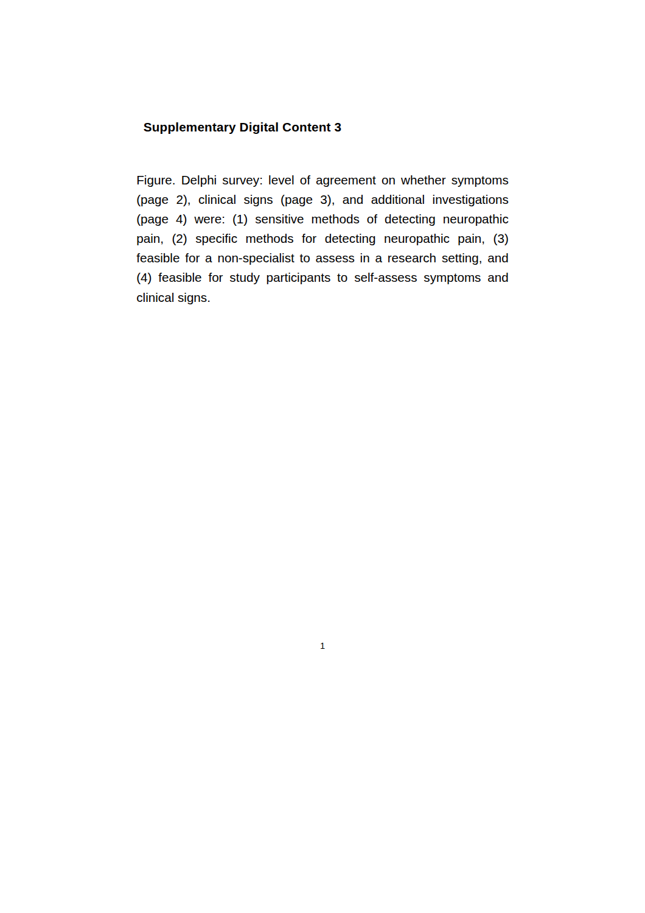Supplementary Digital Content 3
Figure. Delphi survey: level of agreement on whether symptoms (page 2), clinical signs (page 3), and additional investigations (page 4) were: (1) sensitive methods of detecting neuropathic pain, (2) specific methods for detecting neuropathic pain, (3) feasible for a non-specialist to assess in a research setting, and (4) feasible for study participants to self-assess symptoms and clinical signs.
1